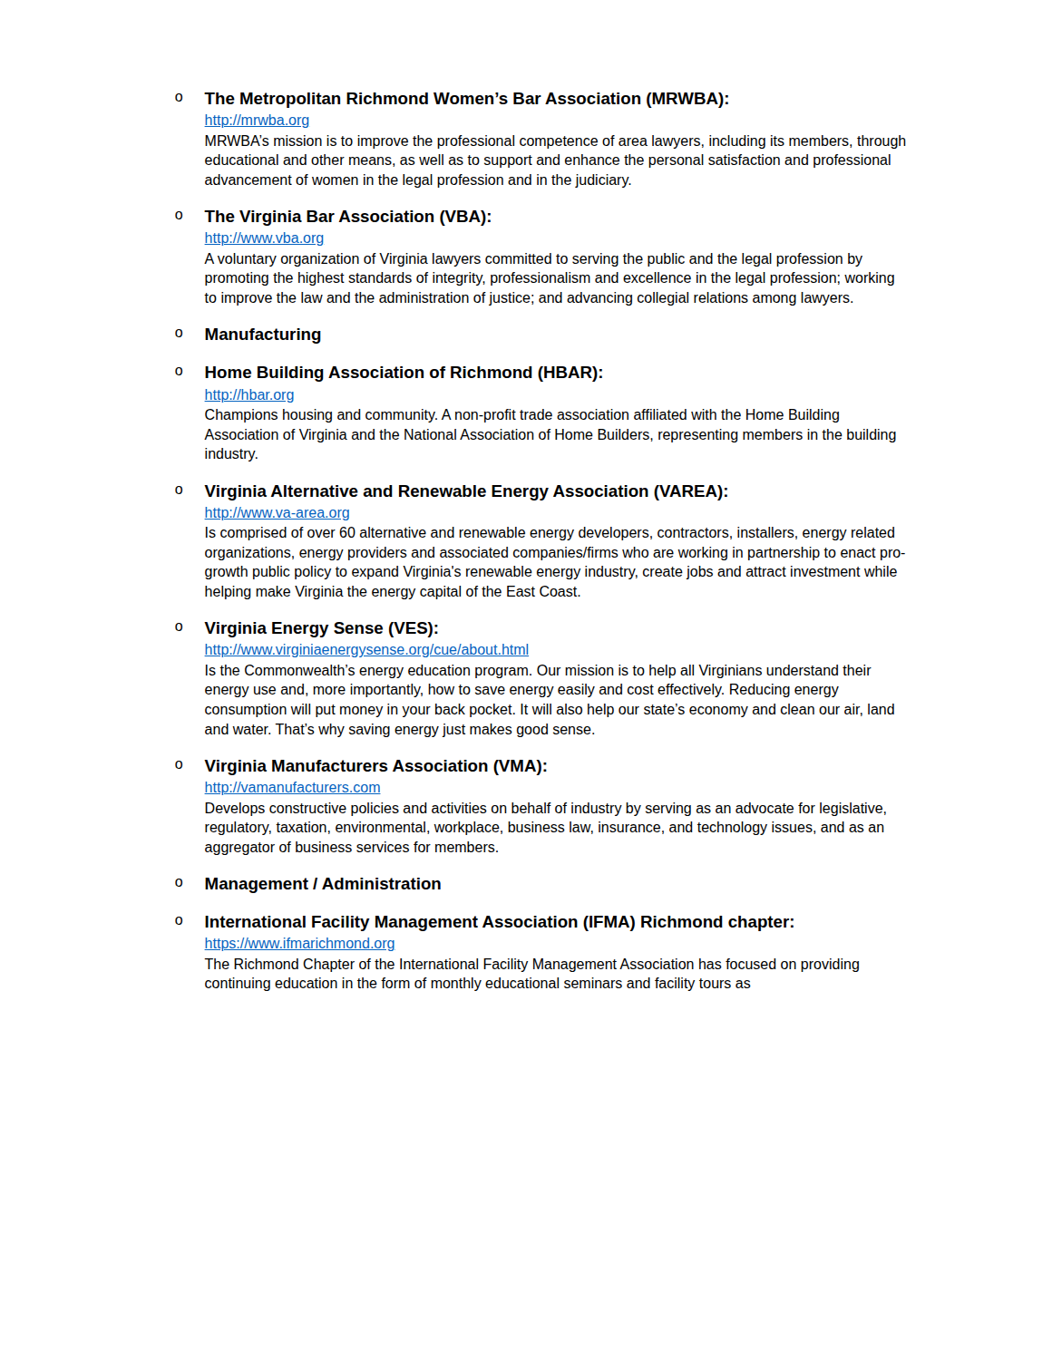The Metropolitan Richmond Women’s Bar Association (MRWBA): http://mrwba.org MRWBA’s mission is to improve the professional competence of area lawyers, including its members, through educational and other means, as well as to support and enhance the personal satisfaction and professional advancement of women in the legal profession and in the judiciary.
The Virginia Bar Association (VBA): http://www.vba.org A voluntary organization of Virginia lawyers committed to serving the public and the legal profession by promoting the highest standards of integrity, professionalism and excellence in the legal profession; working to improve the law and the administration of justice; and advancing collegial relations among lawyers.
Manufacturing
Home Building Association of Richmond (HBAR): http://hbar.org Champions housing and community. A non-profit trade association affiliated with the Home Building Association of Virginia and the National Association of Home Builders, representing members in the building industry.
Virginia Alternative and Renewable Energy Association (VAREA): http://www.va-area.org Is comprised of over 60 alternative and renewable energy developers, contractors, installers, energy related organizations, energy providers and associated companies/firms who are working in partnership to enact pro- growth public policy to expand Virginia's renewable energy industry, create jobs and attract investment while helping make Virginia the energy capital of the East Coast.
Virginia Energy Sense (VES): http://www.virginiaenergysense.org/cue/about.html Is the Commonwealth’s energy education program. Our mission is to help all Virginians understand their energy use and, more importantly, how to save energy easily and cost effectively. Reducing energy consumption will put money in your back pocket. It will also help our state’s economy and clean our air, land and water. That’s why saving energy just makes good sense.
Virginia Manufacturers Association (VMA): http://vamanufacturers.com Develops constructive policies and activities on behalf of industry by serving as an advocate for legislative, regulatory, taxation, environmental, workplace, business law, insurance, and technology issues, and as an aggregator of business services for members.
Management / Administration
International Facility Management Association (IFMA) Richmond chapter: https://www.ifmarichmond.org The Richmond Chapter of the International Facility Management Association has focused on providing continuing education in the form of monthly educational seminars and facility tours as